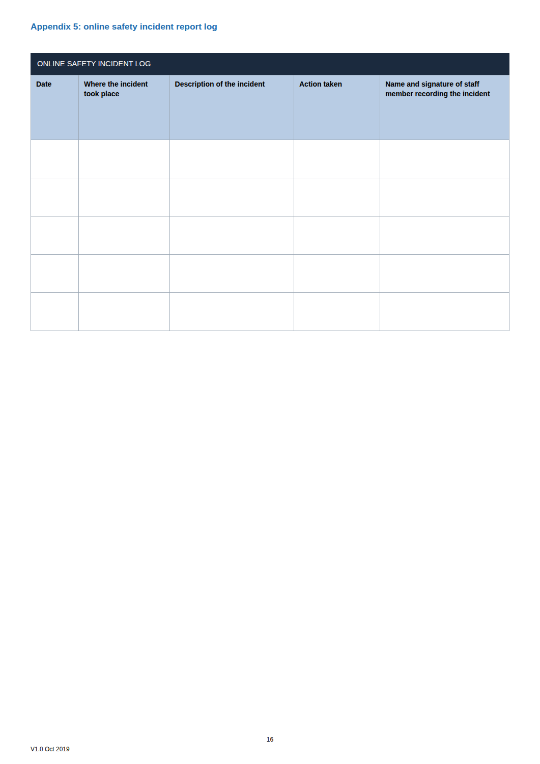Appendix 5: online safety incident report log
ONLINE SAFETY INCIDENT LOG
| Date | Where the incident took place | Description of the incident | Action taken | Name and signature of staff member recording the incident |
| --- | --- | --- | --- | --- |
16
V1.0 Oct 2019